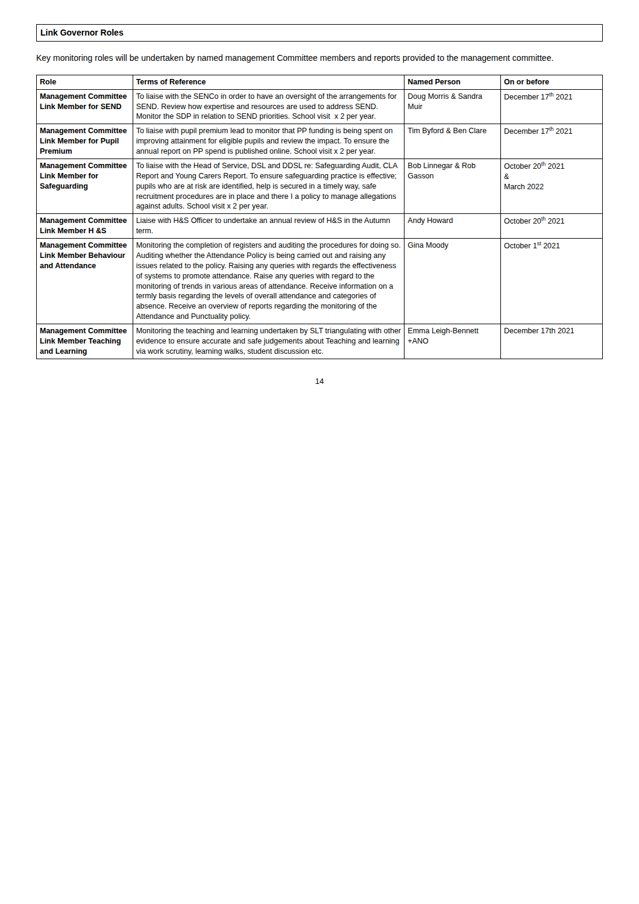Link Governor Roles
Key monitoring roles will be undertaken by named management Committee members and reports provided to the management committee.
| Role | Terms of Reference | Named Person | On or before |
| --- | --- | --- | --- |
| Management Committee Link Member for SEND | To liaise with the SENCo in order to have an oversight of the arrangements for SEND. Review how expertise and resources are used to address SEND. Monitor the SDP in relation to SEND priorities. School visit x 2 per year. | Doug Morris & Sandra Muir | December 17 th 2021 |
| Management Committee Link Member for Pupil Premium | To liaise with pupil premium lead to monitor that PP funding is being spent on improving attainment for eligible pupils and review the impact. To ensure the annual report on PP spend is published online. School visit x 2 per year. | Tim Byford & Ben Clare | December 17 th 2021 |
| Management Committee Link Member for Safeguarding | To liaise with the Head of Service, DSL and DDSL re: Safeguarding Audit, CLA Report and Young Carers Report. To ensure safeguarding practice is effective; pupils who are at risk are identified, help is secured in a timely way, safe recruitment procedures are in place and there I a policy to manage allegations against adults. School visit x 2 per year. | Bob Linnegar & Rob Gasson | October 20 th 2021 & March 2022 |
| Management Committee Link Member H &S | Liaise with H&S Officer to undertake an annual review of H&S in the Autumn term. | Andy Howard | October 20 th 2021 |
| Management Committee Link Member Behaviour and Attendance | Monitoring the completion of registers and auditing the procedures for doing so. Auditing whether the Attendance Policy is being carried out and raising any issues related to the policy. Raising any queries with regards the effectiveness of systems to promote attendance. Raise any queries with regard to the monitoring of trends in various areas of attendance. Receive information on a termly basis regarding the levels of overall attendance and categories of absence. Receive an overview of reports regarding the monitoring of the Attendance and Punctuality policy. | Gina Moody | October 1 st 2021 |
| Management Committee Link Member Teaching and Learning | Monitoring the teaching and learning undertaken by SLT triangulating with other evidence to ensure accurate and safe judgements about Teaching and learning via work scrutiny, learning walks, student discussion etc. | Emma Leigh-Bennett +ANO | December 17th 2021 |
14